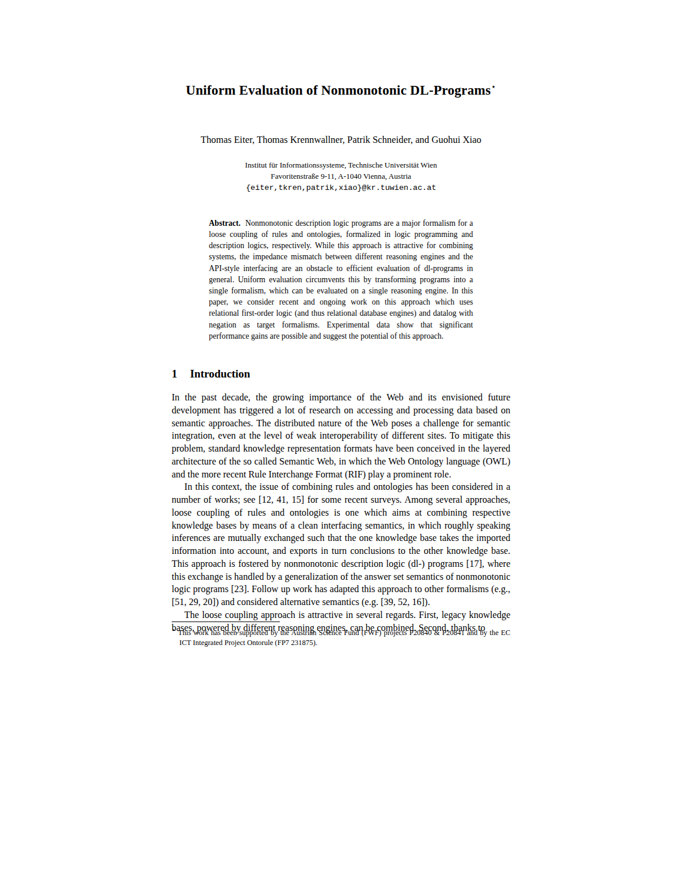Uniform Evaluation of Nonmonotonic DL-Programs⋆
Thomas Eiter, Thomas Krennwallner, Patrik Schneider, and Guohui Xiao
Institut für Informationssysteme, Technische Universität Wien
Favoritenstraße 9-11, A-1040 Vienna, Austria
{eiter,tkren,patrik,xiao}@kr.tuwien.ac.at
Abstract. Nonmonotonic description logic programs are a major formalism for a loose coupling of rules and ontologies, formalized in logic programming and description logics, respectively. While this approach is attractive for combining systems, the impedance mismatch between different reasoning engines and the API-style interfacing are an obstacle to efficient evaluation of dl-programs in general. Uniform evaluation circumvents this by transforming programs into a single formalism, which can be evaluated on a single reasoning engine. In this paper, we consider recent and ongoing work on this approach which uses relational first-order logic (and thus relational database engines) and datalog with negation as target formalisms. Experimental data show that significant performance gains are possible and suggest the potential of this approach.
1 Introduction
In the past decade, the growing importance of the Web and its envisioned future development has triggered a lot of research on accessing and processing data based on semantic approaches. The distributed nature of the Web poses a challenge for semantic integration, even at the level of weak interoperability of different sites. To mitigate this problem, standard knowledge representation formats have been conceived in the layered architecture of the so called Semantic Web, in which the Web Ontology language (OWL) and the more recent Rule Interchange Format (RIF) play a prominent role.
In this context, the issue of combining rules and ontologies has been considered in a number of works; see [12, 41, 15] for some recent surveys. Among several approaches, loose coupling of rules and ontologies is one which aims at combining respective knowledge bases by means of a clean interfacing semantics, in which roughly speaking inferences are mutually exchanged such that the one knowledge base takes the imported information into account, and exports in turn conclusions to the other knowledge base. This approach is fostered by nonmonotonic description logic (dl-) programs [17], where this exchange is handled by a generalization of the answer set semantics of nonmonotonic logic programs [23]. Follow up work has adapted this approach to other formalisms (e.g., [51, 29, 20]) and considered alternative semantics (e.g. [39, 52, 16]).
The loose coupling approach is attractive in several regards. First, legacy knowledge bases, powered by different reasoning engines, can be combined. Second, thanks to
⋆ This work has been supported by the Austrian Science Fund (FWF) projects P20840 & P20841 and by the EC ICT Integrated Project Ontorule (FP7 231875).